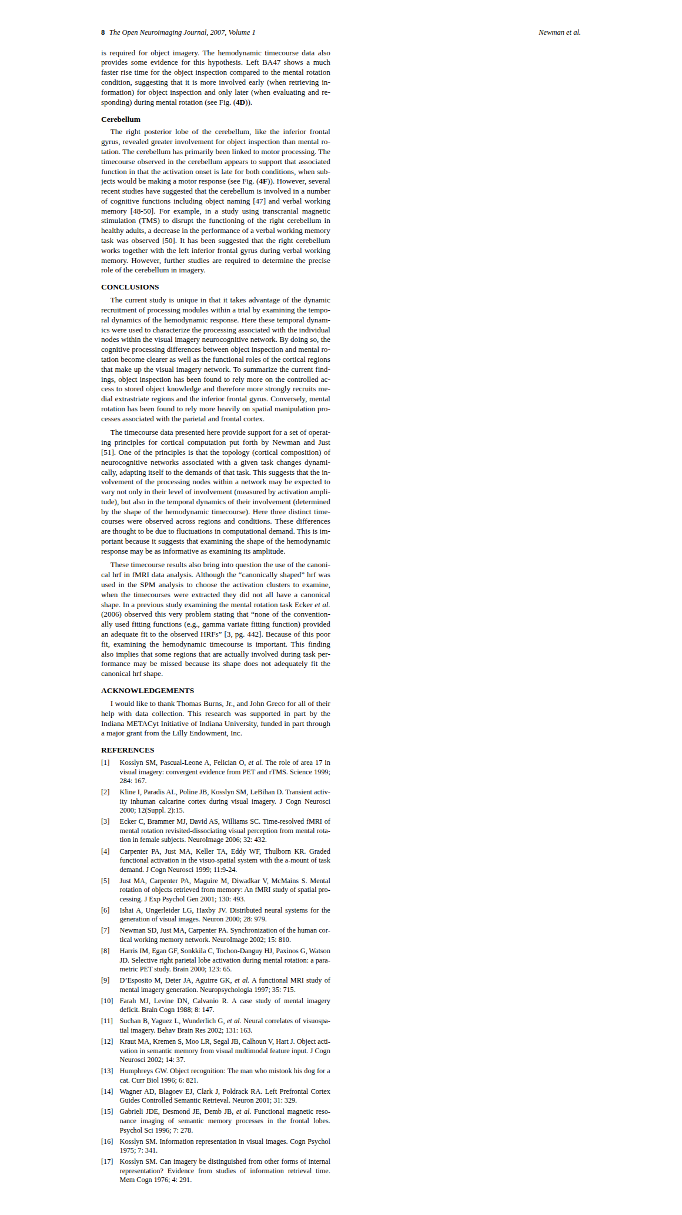8 The Open Neuroimaging Journal, 2007, Volume 1
Newman et al.
is required for object imagery. The hemodynamic timecourse data also provides some evidence for this hypothesis. Left BA47 shows a much faster rise time for the object inspection compared to the mental rotation condition, suggesting that it is more involved early (when retrieving information) for object inspection and only later (when evaluating and responding) during mental rotation (see Fig. (4D)).
Cerebellum
The right posterior lobe of the cerebellum, like the inferior frontal gyrus, revealed greater involvement for object inspection than mental rotation. The cerebellum has primarily been linked to motor processing. The timecourse observed in the cerebellum appears to support that associated function in that the activation onset is late for both conditions, when subjects would be making a motor response (see Fig. (4F)). However, several recent studies have suggested that the cerebellum is involved in a number of cognitive functions including object naming [47] and verbal working memory [48-50]. For example, in a study using transcranial magnetic stimulation (TMS) to disrupt the functioning of the right cerebellum in healthy adults, a decrease in the performance of a verbal working memory task was observed [50]. It has been suggested that the right cerebellum works together with the left inferior frontal gyrus during verbal working memory. However, further studies are required to determine the precise role of the cerebellum in imagery.
Conclusions
The current study is unique in that it takes advantage of the dynamic recruitment of processing modules within a trial by examining the temporal dynamics of the hemodynamic response. Here these temporal dynamics were used to characterize the processing associated with the individual nodes within the visual imagery neurocognitive network. By doing so, the cognitive processing differences between object inspection and mental rotation become clearer as well as the functional roles of the cortical regions that make up the visual imagery network. To summarize the current findings, object inspection has been found to rely more on the controlled access to stored object knowledge and therefore more strongly recruits medial extrastriate regions and the inferior frontal gyrus. Conversely, mental rotation has been found to rely more heavily on spatial manipulation processes associated with the parietal and frontal cortex.
The timecourse data presented here provide support for a set of operating principles for cortical computation put forth by Newman and Just [51]. One of the principles is that the topology (cortical composition) of neurocognitive networks associated with a given task changes dynamically, adapting itself to the demands of that task. This suggests that the involvement of the processing nodes within a network may be expected to vary not only in their level of involvement (measured by activation amplitude), but also in the temporal dynamics of their involvement (determined by the shape of the hemodynamic timecourse). Here three distinct timecourses were observed across regions and conditions. These differences are thought to be due to fluctuations in computational demand. This is important because it suggests that examining the shape of the hemodynamic response may be as informative as examining its amplitude.
These timecourse results also bring into question the use of the canonical hrf in fMRI data analysis. Although the “canonically shaped” hrf was used in the SPM analysis to choose the activation clusters to examine, when the timecourses were extracted they did not all have a canonical shape. In a previous study examining the mental rotation task Ecker et al. (2006) observed this very problem stating that “none of the conventionally used fitting functions (e.g., gamma variate fitting function) provided an adequate fit to the observed HRFs” [3, pg. 442]. Because of this poor fit, examining the hemodynamic timecourse is important. This finding also implies that some regions that are actually involved during task performance may be missed because its shape does not adequately fit the canonical hrf shape.
Acknowledgements
I would like to thank Thomas Burns, Jr., and John Greco for all of their help with data collection. This research was supported in part by the Indiana METACyt Initiative of Indiana University, funded in part through a major grant from the Lilly Endowment, Inc.
References
[1] Kosslyn SM, Pascual-Leone A, Felician O, et al. The role of area 17 in visual imagery: convergent evidence from PET and rTMS. Science 1999; 284: 167.
[2] Kline I, Paradis AL, Poline JB, Kosslyn SM, LeBihan D. Transient activity inhuman calcarine cortex during visual imagery. J Cogn Neurosci 2000; 12(Suppl. 2):15.
[3] Ecker C, Brammer MJ, David AS, Williams SC. Time-resolved fMRI of mental rotation revisited-dissociating visual perception from mental rotation in female subjects. NeuroImage 2006; 32: 432.
[4] Carpenter PA, Just MA, Keller TA, Eddy WF, Thulborn KR. Graded functional activation in the visuo-spatial system with the a-mount of task demand. J Cogn Neurosci 1999; 11:9-24.
[5] Just MA, Carpenter PA, Maguire M, Diwadkar V, McMains S. Mental rotation of objects retrieved from memory: An fMRI study of spatial processing. J Exp Psychol Gen 2001; 130: 493.
[6] Ishai A, Ungerleider LG, Haxby JV. Distributed neural systems for the generation of visual images. Neuron 2000; 28: 979.
[7] Newman SD, Just MA, Carpenter PA. Synchronization of the human cortical working memory network. NeuroImage 2002; 15: 810.
[8] Harris IM, Egan GF, Sonkkila C, Tochon-Danguy HJ, Paxinos G, Watson JD. Selective right parietal lobe activation during mental rotation: a parametric PET study. Brain 2000; 123: 65.
[9] D’Esposito M, Deter JA, Aguirre GK, et al. A functional MRI study of mental imagery generation. Neuropsychologia 1997; 35: 715.
[10] Farah MJ, Levine DN, Calvanio R. A case study of mental imagery deficit. Brain Cogn 1988; 8: 147.
[11] Suchan B, Yaguez L, Wunderlich G, et al. Neural correlates of visuospatial imagery. Behav Brain Res 2002; 131: 163.
[12] Kraut MA, Kremen S, Moo LR, Segal JB, Calhoun V, Hart J. Object activation in semantic memory from visual multimodal feature input. J Cogn Neurosci 2002; 14: 37.
[13] Humphreys GW. Object recognition: The man who mistook his dog for a cat. Curr Biol 1996; 6: 821.
[14] Wagner AD, Blagoev EJ, Clark J, Poldrack RA. Left Prefrontal Cortex Guides Controlled Semantic Retrieval. Neuron 2001; 31: 329.
[15] Gabrieli JDE, Desmond JE, Demb JB, et al. Functional magnetic resonance imaging of semantic memory processes in the frontal lobes. Psychol Sci 1996; 7: 278.
[16] Kosslyn SM. Information representation in visual images. Cogn Psychol 1975; 7: 341.
[17] Kosslyn SM. Can imagery be distinguished from other forms of internal representation? Evidence from studies of information retrieval time. Mem Cogn 1976; 4: 291.